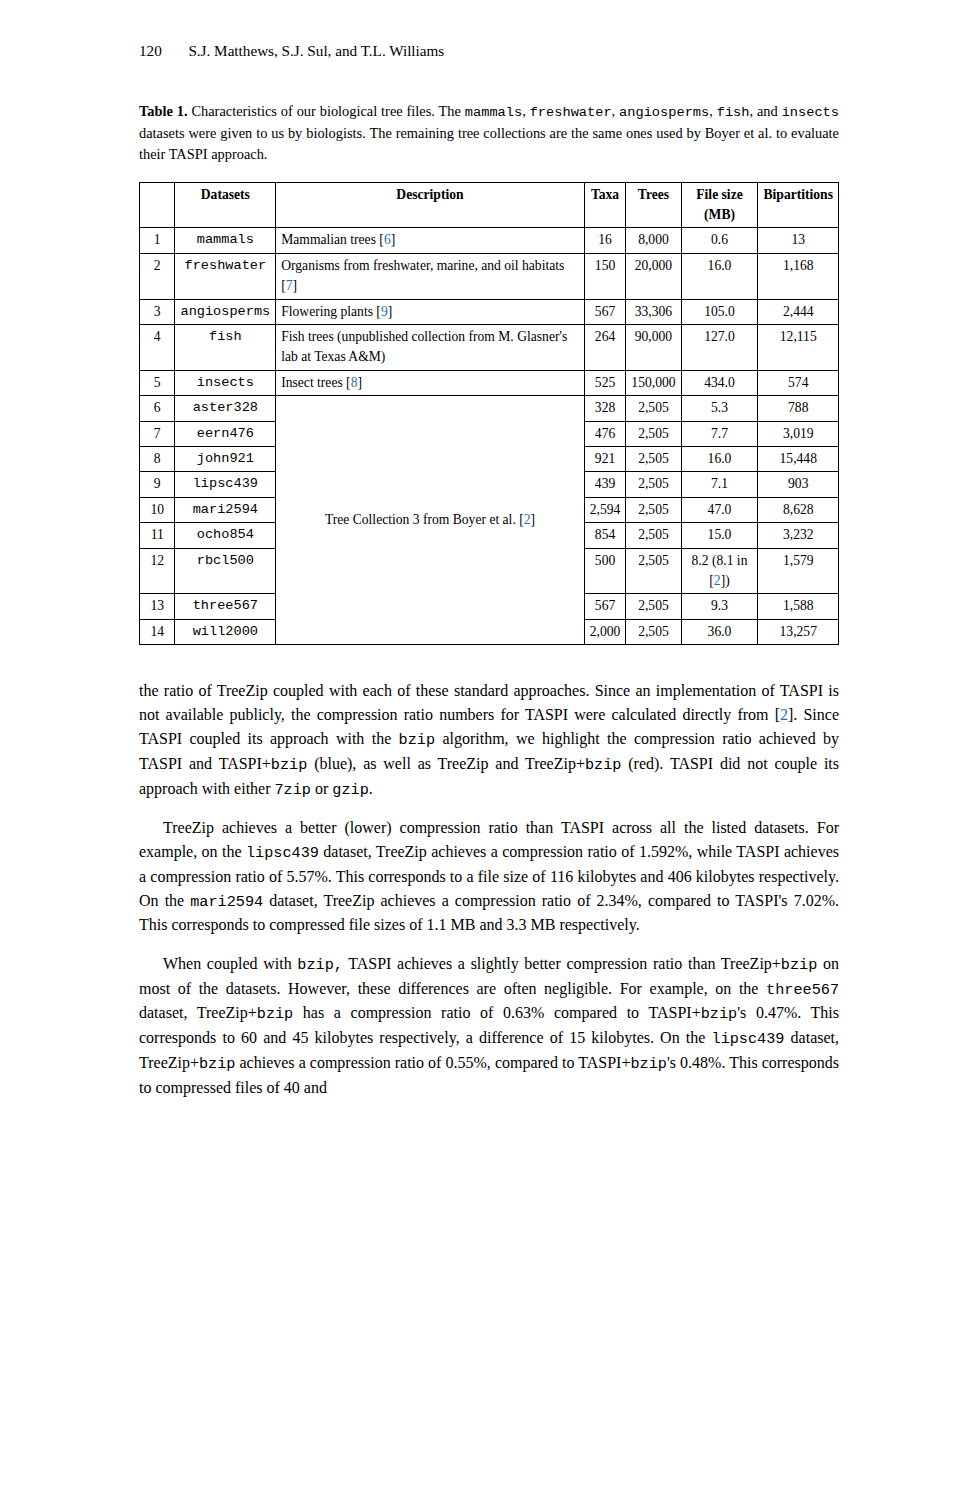120 S.J. Matthews, S.J. Sul, and T.L. Williams
Table 1. Characteristics of our biological tree files. The mammals, freshwater, angiosperms, fish, and insects datasets were given to us by biologists. The remaining tree collections are the same ones used by Boyer et al. to evaluate their TASPI approach.
| | Datasets | Description | Taxa | Trees | File size (MB) | Bipartitions |
| --- | --- | --- | --- | --- | --- | --- |
| 1 | mammals | Mammalian trees [ 6 ] | 16 | 8,000 | 0.6 | 13 |
| 2 | freshwater | Organisms from freshwater, marine, and oil habitats [ 7 ] | 150 | 20,000 | 16.0 | 1,168 |
| 3 | angiosperms | Flowering plants [ 9 ] | 567 | 33,306 | 105.0 | 2,444 |
| 4 | fish | Fish trees (unpublished collection from M. Glasner's lab at Texas A&M) | 264 | 90,000 | 127.0 | 12,115 |
| 5 | insects | Insect trees [ 8 ] | 525 | 150,000 | 434.0 | 574 |
| 6 | aster328 | Tree Collection 3 from Boyer et al. [ 2 ] | 328 | 2,505 | 5.3 | 788 |
| 7 | eern476 | 476 | 2,505 | 7.7 | 3,019 |
| 8 | john921 | 921 | 2,505 | 16.0 | 15,448 |
| 9 | lipsc439 | 439 | 2,505 | 7.1 | 903 |
| 10 | mari2594 | 2,594 | 2,505 | 47.0 | 8,628 |
| 11 | ocho854 | 854 | 2,505 | 15.0 | 3,232 |
| 12 | rbcl500 | 500 | 2,505 | 8.2 (8.1 in [ 2 ]) | 1,579 |
| 13 | three567 | 567 | 2,505 | 9.3 | 1,588 |
| 14 | will2000 | 2,000 | 2,505 | 36.0 | 13,257 |
the ratio of TreeZip coupled with each of these standard approaches. Since an implementation of TASPI is not available publicly, the compression ratio numbers for TASPI were calculated directly from [2]. Since TASPI coupled its approach with the bzip algorithm, we highlight the compression ratio achieved by TASPI and TASPI+bzip (blue), as well as TreeZip and TreeZip+bzip (red). TASPI did not couple its approach with either 7zip or gzip.
TreeZip achieves a better (lower) compression ratio than TASPI across all the listed datasets. For example, on the lipsc439 dataset, TreeZip achieves a compression ratio of 1.592%, while TASPI achieves a compression ratio of 5.57%. This corresponds to a file size of 116 kilobytes and 406 kilobytes respectively. On the mari2594 dataset, TreeZip achieves a compression ratio of 2.34%, compared to TASPI's 7.02%. This corresponds to compressed file sizes of 1.1 MB and 3.3 MB respectively.
When coupled with bzip, TASPI achieves a slightly better compression ratio than TreeZip+bzip on most of the datasets. However, these differences are often negligible. For example, on the three567 dataset, TreeZip+bzip has a compression ratio of 0.63% compared to TASPI+bzip's 0.47%. This corresponds to 60 and 45 kilobytes respectively, a difference of 15 kilobytes. On the lipsc439 dataset, TreeZip+bzip achieves a compression ratio of 0.55%, compared to TASPI+bzip's 0.48%. This corresponds to compressed files of 40 and